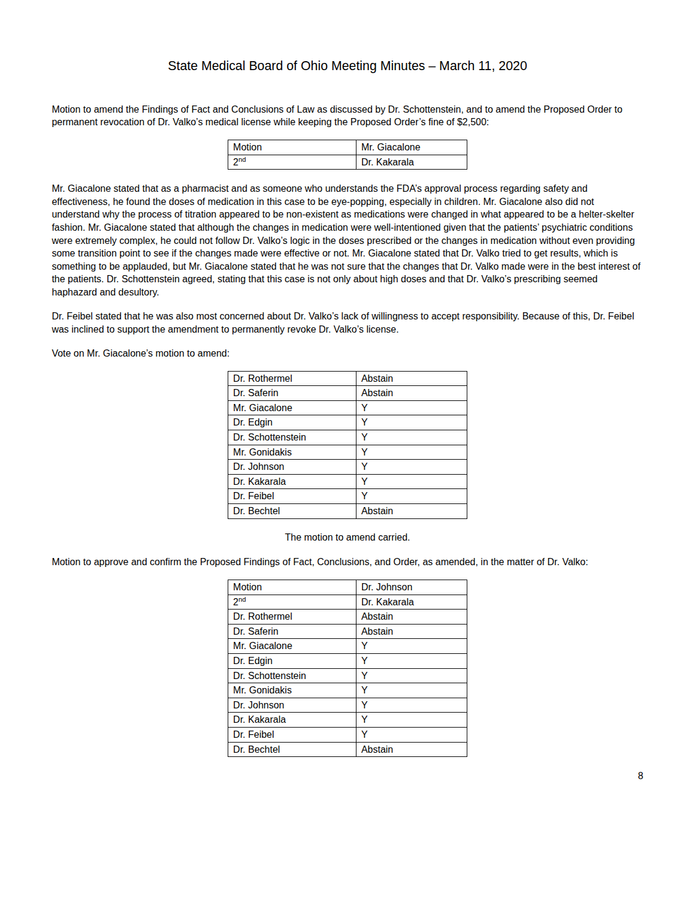State Medical Board of Ohio Meeting Minutes – March 11, 2020
Motion to amend the Findings of Fact and Conclusions of Law as discussed by Dr. Schottenstein, and to amend the Proposed Order to permanent revocation of Dr. Valko’s medical license while keeping the Proposed Order’s fine of $2,500:
| Motion | Mr. Giacalone |
| 2 nd | Dr. Kakarala |
Mr. Giacalone stated that as a pharmacist and as someone who understands the FDA’s approval process regarding safety and effectiveness, he found the doses of medication in this case to be eye-popping, especially in children. Mr. Giacalone also did not understand why the process of titration appeared to be non-existent as medications were changed in what appeared to be a helter-skelter fashion. Mr. Giacalone stated that although the changes in medication were well-intentioned given that the patients’ psychiatric conditions were extremely complex, he could not follow Dr. Valko’s logic in the doses prescribed or the changes in medication without even providing some transition point to see if the changes made were effective or not. Mr. Giacalone stated that Dr. Valko tried to get results, which is something to be applauded, but Mr. Giacalone stated that he was not sure that the changes that Dr. Valko made were in the best interest of the patients. Dr. Schottenstein agreed, stating that this case is not only about high doses and that Dr. Valko’s prescribing seemed haphazard and desultory.
Dr. Feibel stated that he was also most concerned about Dr. Valko’s lack of willingness to accept responsibility. Because of this, Dr. Feibel was inclined to support the amendment to permanently revoke Dr. Valko’s license.
Vote on Mr. Giacalone’s motion to amend:
| Dr. Rothermel | Abstain |
| Dr. Saferin | Abstain |
| Mr. Giacalone | Y |
| Dr. Edgin | Y |
| Dr. Schottenstein | Y |
| Mr. Gonidakis | Y |
| Dr. Johnson | Y |
| Dr. Kakarala | Y |
| Dr. Feibel | Y |
| Dr. Bechtel | Abstain |
The motion to amend carried.
Motion to approve and confirm the Proposed Findings of Fact, Conclusions, and Order, as amended, in the matter of Dr. Valko:
| Motion | Dr. Johnson |
| 2 nd | Dr. Kakarala |
| Dr. Rothermel | Abstain |
| Dr. Saferin | Abstain |
| Mr. Giacalone | Y |
| Dr. Edgin | Y |
| Dr. Schottenstein | Y |
| Mr. Gonidakis | Y |
| Dr. Johnson | Y |
| Dr. Kakarala | Y |
| Dr. Feibel | Y |
| Dr. Bechtel | Abstain |
8